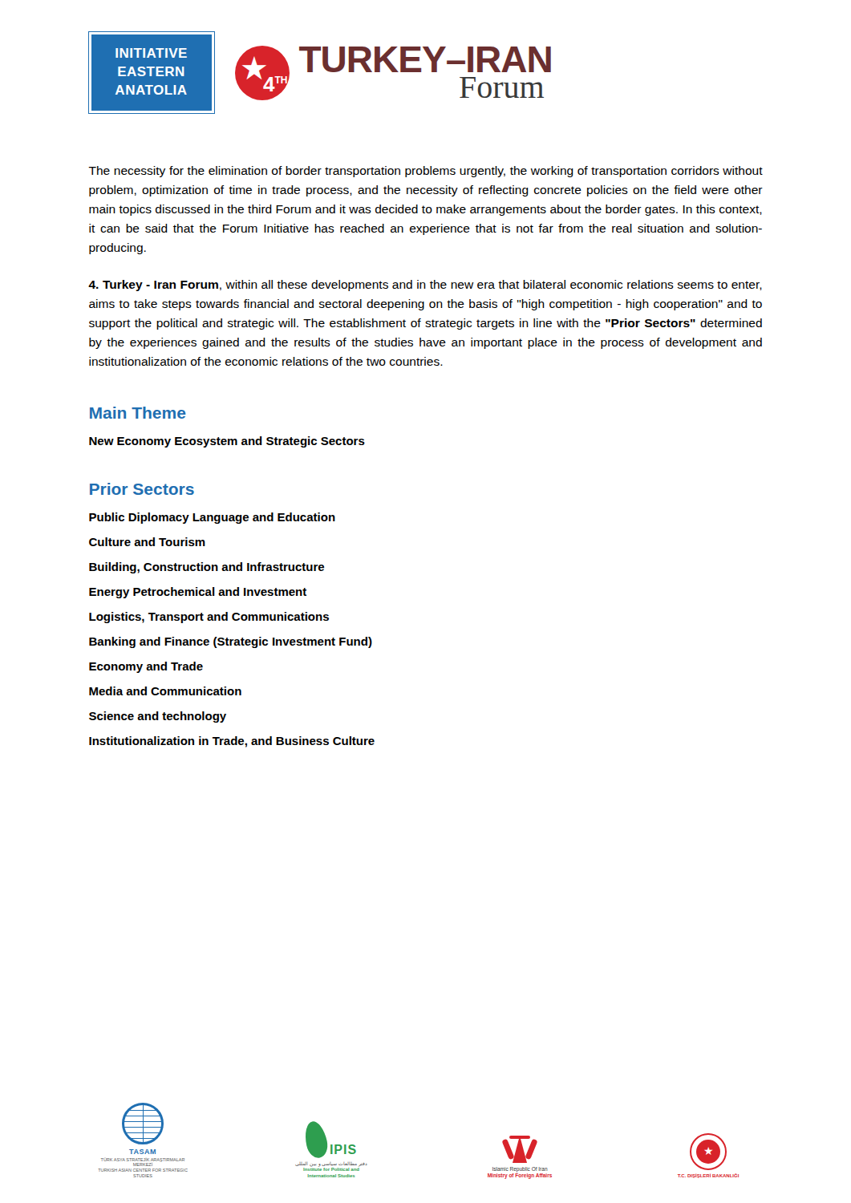INITIATIVE
EASTERN
ANATOLIA
★
4TH
TURKEY–IRAN
Forum
The necessity for the elimination of border transportation problems urgently, the working of transportation corridors without problem, optimization of time in trade process, and the necessity of reflecting concrete policies on the field were other main topics discussed in the third Forum and it was decided to make arrangements about the border gates. In this context, it can be said that the Forum Initiative has reached an experience that is not far from the real situation and solution-producing.
4. Turkey - Iran Forum, within all these developments and in the new era that bilateral economic relations seems to enter, aims to take steps towards financial and sectoral deepening on the basis of "high competition - high cooperation" and to support the political and strategic will. The establishment of strategic targets in line with the "Prior Sectors" determined by the experiences gained and the results of the studies have an important place in the process of development and institutionalization of the economic relations of the two countries.
Main Theme
New Economy Ecosystem and Strategic Sectors
Prior Sectors
Public Diplomacy Language and Education
Culture and Tourism
Building, Construction and Infrastructure
Energy Petrochemical and Investment
Logistics, Transport and Communications
Banking and Finance (Strategic Investment Fund)
Economy and Trade
Media and Communication
Science and technology
Institutionalization in Trade, and Business Culture
TASAM
TÜRK ASYA STRATEJİK ARAŞTIRMALAR MERKEZİ
TURKISH ASIAN CENTER FOR STRATEGIC STUDIES
IPIS
دفتر مطالعات سیاسی و بین المللی
Institute for Political and
International Studies
Islamic Republic Of Iran
Ministry of Foreign Affairs
★
T.C. DIŞİŞLERİ BAKANLIĞI